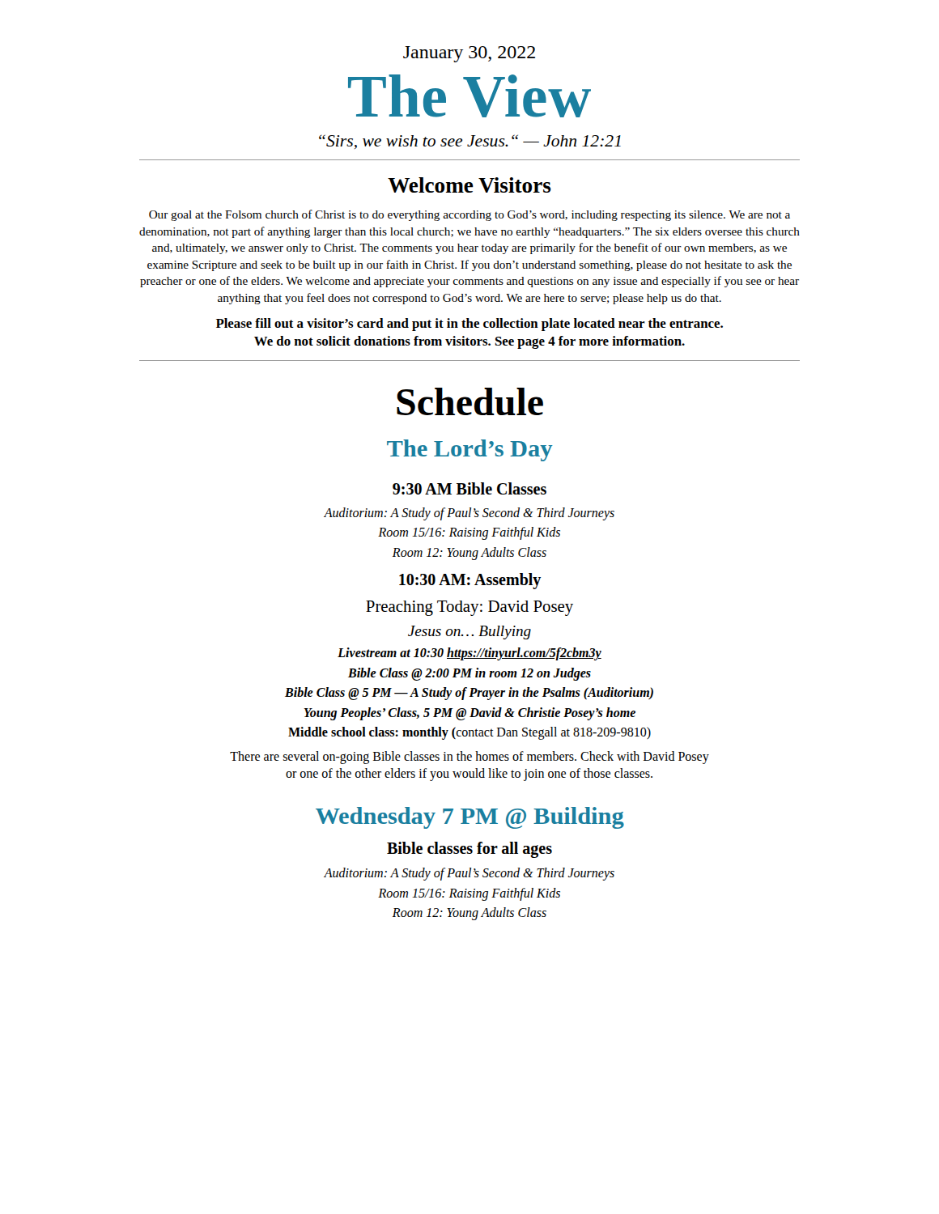January 30, 2022
The View
“Sirs, we wish to see Jesus.“ — John 12:21
Welcome Visitors
Our goal at the Folsom church of Christ is to do everything according to God’s word, including respecting its silence. We are not a denomination, not part of anything larger than this local church; we have no earthly “headquarters.” The six elders oversee this church and, ultimately, we answer only to Christ. The comments you hear today are primarily for the benefit of our own members, as we examine Scripture and seek to be built up in our faith in Christ. If you don’t understand something, please do not hesitate to ask the preacher or one of the elders. We welcome and appreciate your comments and questions on any issue and especially if you see or hear anything that you feel does not correspond to God’s word. We are here to serve; please help us do that.
Please fill out a visitor’s card and put it in the collection plate located near the entrance.
We do not solicit donations from visitors. See page 4 for more information.
Schedule
The Lord’s Day
9:30 AM Bible Classes
Auditorium: A Study of Paul’s Second & Third Journeys
Room 15/16: Raising Faithful Kids
Room 12: Young Adults Class
10:30 AM: Assembly
Preaching Today: David Posey
Jesus on… Bullying
Livestream at 10:30 https://tinyurl.com/5f2cbm3y
Bible Class @ 2:00 PM in room 12 on Judges
Bible Class @ 5 PM — A Study of Prayer in the Psalms (Auditorium)
Young Peoples’ Class, 5 PM @ David & Christie Posey’s home
Middle school class: monthly (contact Dan Stegall at 818-209-9810)
There are several on-going Bible classes in the homes of members. Check with David Posey
or one of the other elders if you would like to join one of those classes.
Wednesday 7 PM @ Building
Bible classes for all ages
Auditorium: A Study of Paul’s Second & Third Journeys
Room 15/16: Raising Faithful Kids
Room 12: Young Adults Class